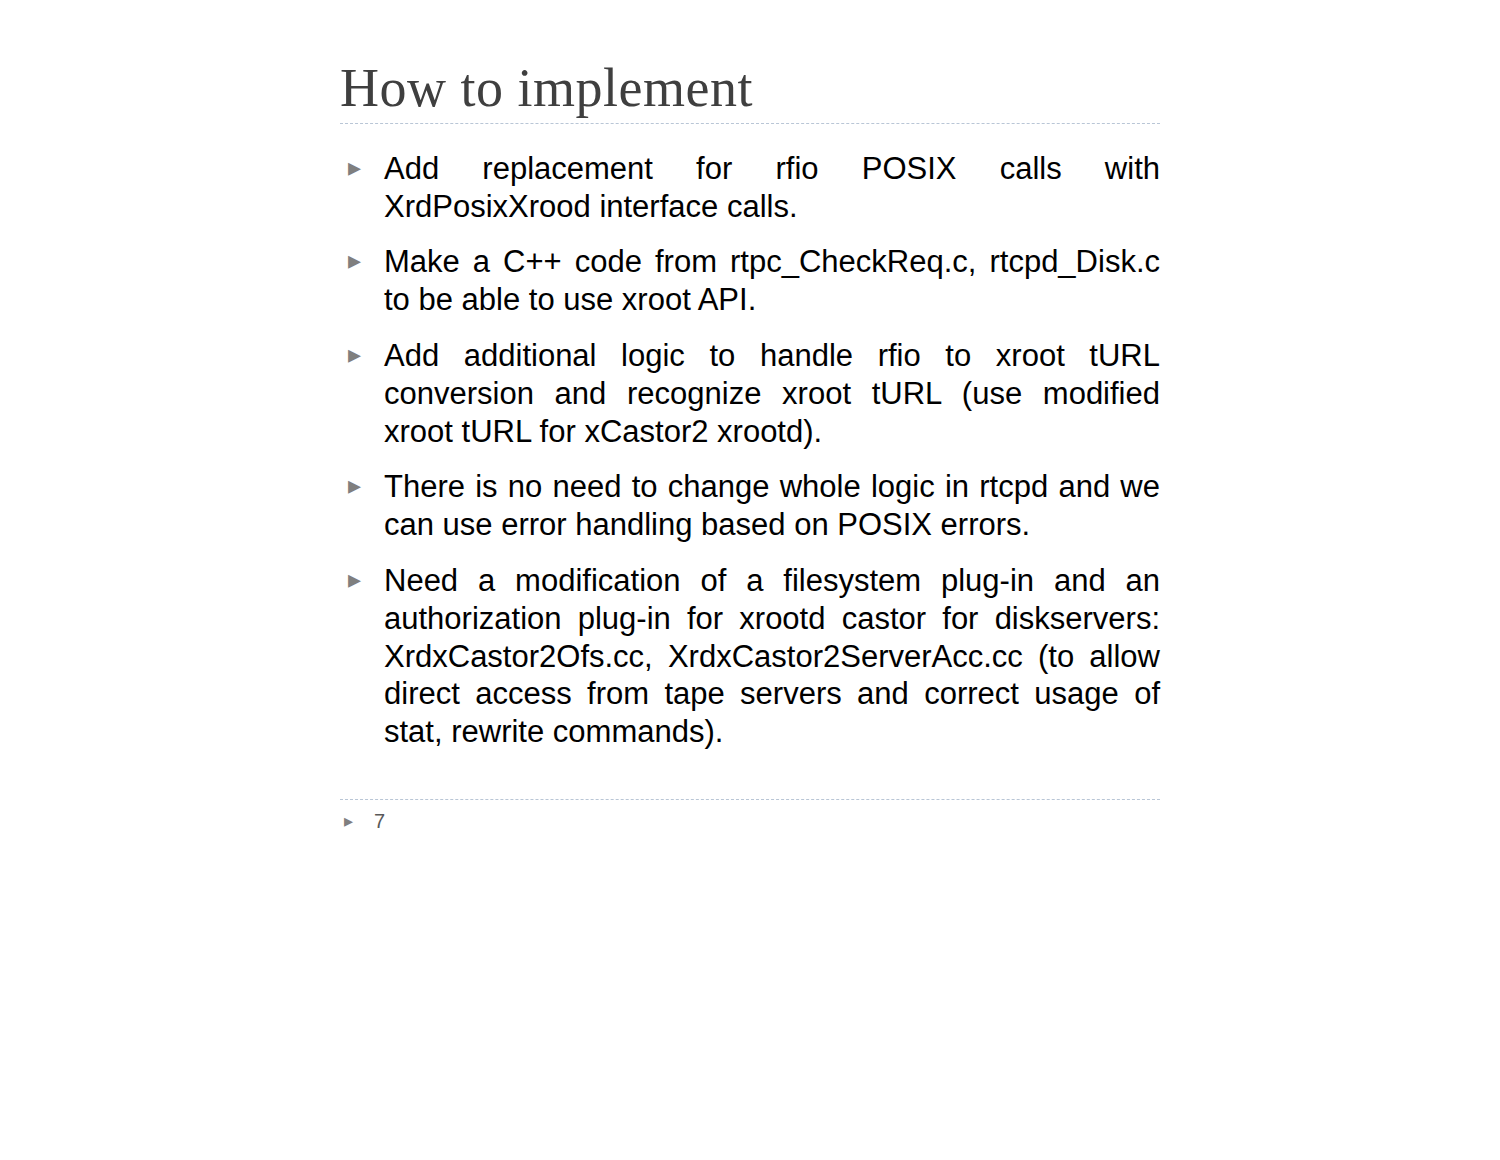How to implement
Add replacement for rfio POSIX calls with XrdPosixXrood interface calls.
Make a C++ code from rtpc_CheckReq.c, rtcpd_Disk.c to be able to use xroot API.
Add additional logic to handle rfio to xroot tURL conversion and recognize xroot tURL (use modified xroot tURL for xCastor2 xrootd).
There is no need to change whole logic in rtcpd and we can use error handling based on POSIX errors.
Need a modification of a filesystem plug-in and an authorization plug-in for xrootd castor for diskservers: XrdxCastor2Ofs.cc, XrdxCastor2ServerAcc.cc (to allow direct access from tape servers and correct usage of stat, rewrite commands).
7